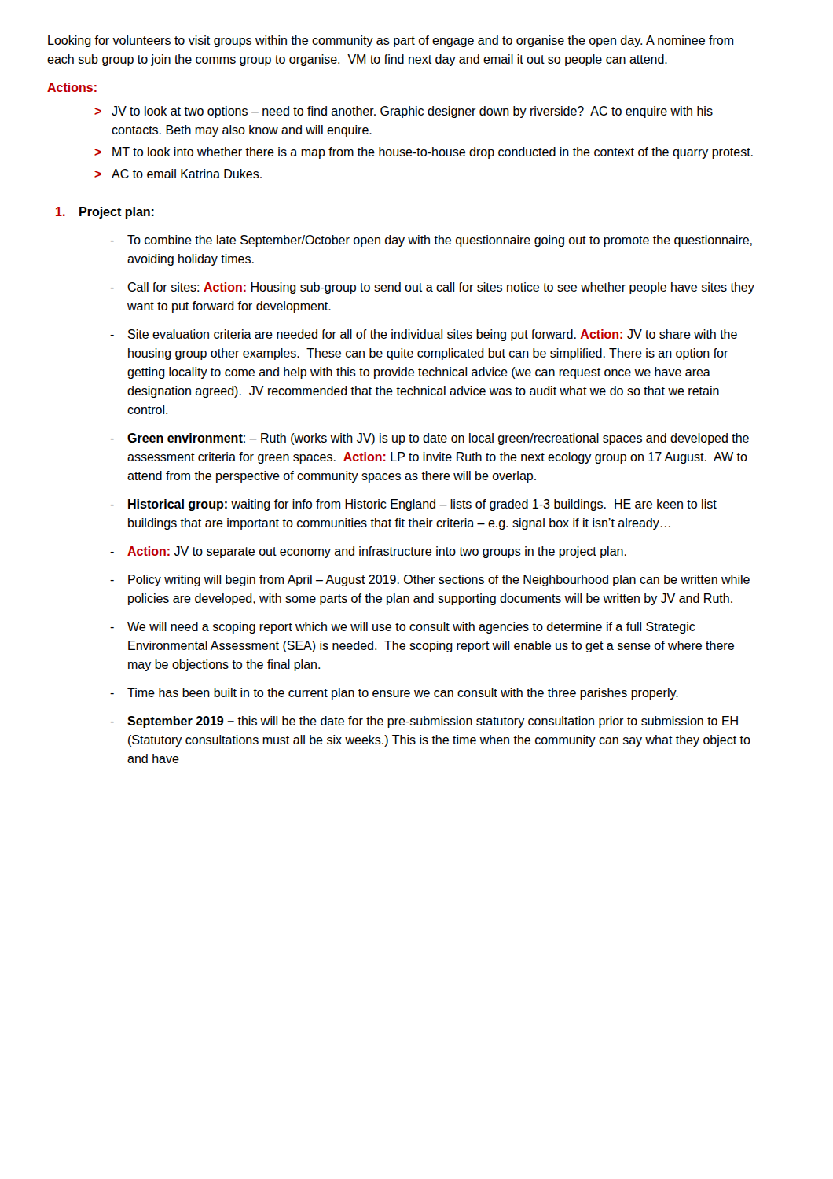Looking for volunteers to visit groups within the community as part of engage and to organise the open day. A nominee from each sub group to join the comms group to organise. VM to find next day and email it out so people can attend.
Actions:
JV to look at two options – need to find another. Graphic designer down by riverside? AC to enquire with his contacts. Beth may also know and will enquire.
MT to look into whether there is a map from the house-to-house drop conducted in the context of the quarry protest.
AC to email Katrina Dukes.
Project plan:
To combine the late September/October open day with the questionnaire going out to promote the questionnaire, avoiding holiday times.
Call for sites: Action: Housing sub-group to send out a call for sites notice to see whether people have sites they want to put forward for development.
Site evaluation criteria are needed for all of the individual sites being put forward. Action: JV to share with the housing group other examples. These can be quite complicated but can be simplified. There is an option for getting locality to come and help with this to provide technical advice (we can request once we have area designation agreed). JV recommended that the technical advice was to audit what we do so that we retain control.
Green environment: – Ruth (works with JV) is up to date on local green/recreational spaces and developed the assessment criteria for green spaces. Action: LP to invite Ruth to the next ecology group on 17 August. AW to attend from the perspective of community spaces as there will be overlap.
Historical group: waiting for info from Historic England – lists of graded 1-3 buildings. HE are keen to list buildings that are important to communities that fit their criteria – e.g. signal box if it isn’t already…
Action: JV to separate out economy and infrastructure into two groups in the project plan.
Policy writing will begin from April – August 2019. Other sections of the Neighbourhood plan can be written while policies are developed, with some parts of the plan and supporting documents will be written by JV and Ruth.
We will need a scoping report which we will use to consult with agencies to determine if a full Strategic Environmental Assessment (SEA) is needed. The scoping report will enable us to get a sense of where there may be objections to the final plan.
Time has been built in to the current plan to ensure we can consult with the three parishes properly.
September 2019 – this will be the date for the pre-submission statutory consultation prior to submission to EH (Statutory consultations must all be six weeks.) This is the time when the community can say what they object to and have